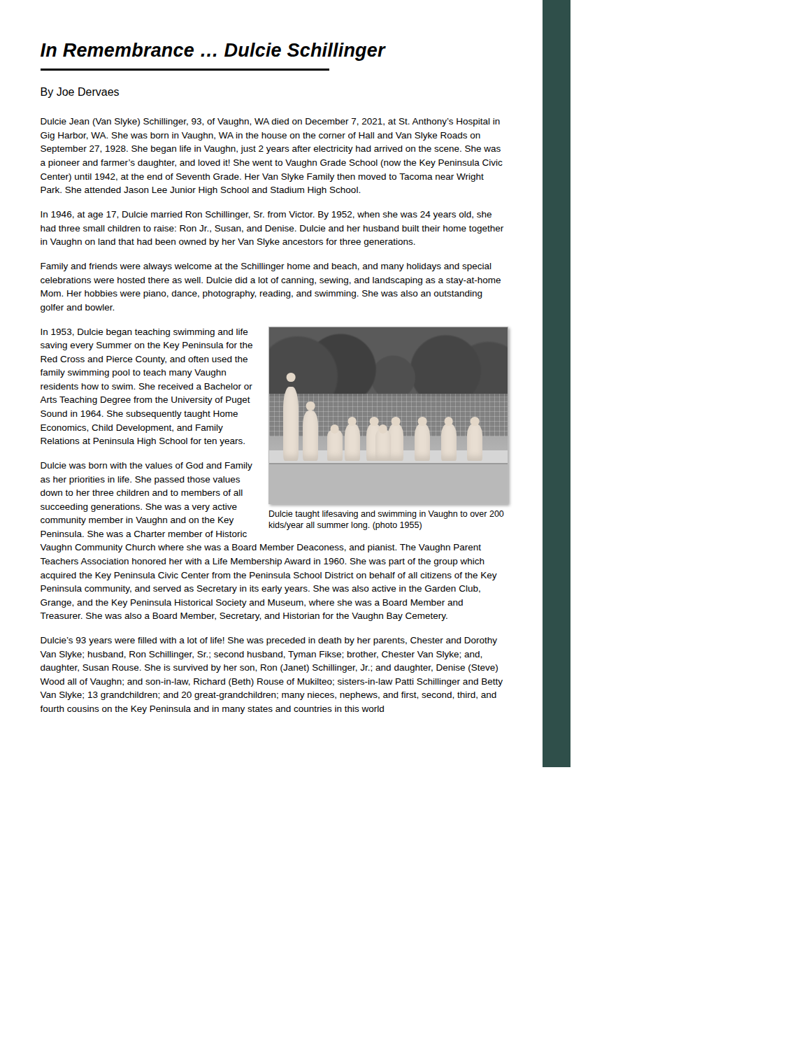In Remembrance … Dulcie Schillinger
By Joe Dervaes
Dulcie Jean (Van Slyke) Schillinger, 93, of Vaughn, WA died on December 7, 2021, at St. Anthony’s Hospital in Gig Harbor, WA. She was born in Vaughn, WA in the house on the corner of Hall and Van Slyke Roads on September 27, 1928. She began life in Vaughn, just 2 years after electricity had arrived on the scene. She was a pioneer and farmer’s daughter, and loved it! She went to Vaughn Grade School (now the Key Peninsula Civic Center) until 1942, at the end of Seventh Grade. Her Van Slyke Family then moved to Tacoma near Wright Park. She attended Jason Lee Junior High School and Stadium High School.
In 1946, at age 17, Dulcie married Ron Schillinger, Sr. from Victor. By 1952, when she was 24 years old, she had three small children to raise: Ron Jr., Susan, and Denise. Dulcie and her husband built their home together in Vaughn on land that had been owned by her Van Slyke ancestors for three generations.
Family and friends were always welcome at the Schillinger home and beach, and many holidays and special celebrations were hosted there as well. Dulcie did a lot of canning, sewing, and landscaping as a stay-at-home Mom. Her hobbies were piano, dance, photography, reading, and swimming. She was also an outstanding golfer and bowler.
Dulcie taught lifesaving and swimming in Vaughn to over 200 kids/year all summer long. (photo 1955)
In 1953, Dulcie began teaching swimming and life saving every Summer on the Key Peninsula for the Red Cross and Pierce County, and often used the family swimming pool to teach many Vaughn residents how to swim. She received a Bachelor or Arts Teaching Degree from the University of Puget Sound in 1964. She subsequently taught Home Economics, Child Development, and Family Relations at Peninsula High School for ten years.
Dulcie was born with the values of God and Family as her priorities in life. She passed those values down to her three children and to members of all succeeding generations. She was a very active community member in Vaughn and on the Key Peninsula. She was a Charter member of Historic Vaughn Community Church where she was a Board Member Deaconess, and pianist. The Vaughn Parent Teachers Association honored her with a Life Membership Award in 1960. She was part of the group which acquired the Key Peninsula Civic Center from the Peninsula School District on behalf of all citizens of the Key Peninsula community, and served as Secretary in its early years. She was also active in the Garden Club, Grange, and the Key Peninsula Historical Society and Museum, where she was a Board Member and Treasurer. She was also a Board Member, Secretary, and Historian for the Vaughn Bay Cemetery.
Dulcie’s 93 years were filled with a lot of life! She was preceded in death by her parents, Chester and Dorothy Van Slyke; husband, Ron Schillinger, Sr.; second husband, Tyman Fikse; brother, Chester Van Slyke; and, daughter, Susan Rouse. She is survived by her son, Ron (Janet) Schillinger, Jr.; and daughter, Denise (Steve) Wood all of Vaughn; and son-in-law, Richard (Beth) Rouse of Mukilteo; sisters-in-law Patti Schillinger and Betty Van Slyke; 13 grandchildren; and 20 great-grandchildren; many nieces, nephews, and first, second, third, and fourth cousins on the Key Peninsula and in many states and countries in this world